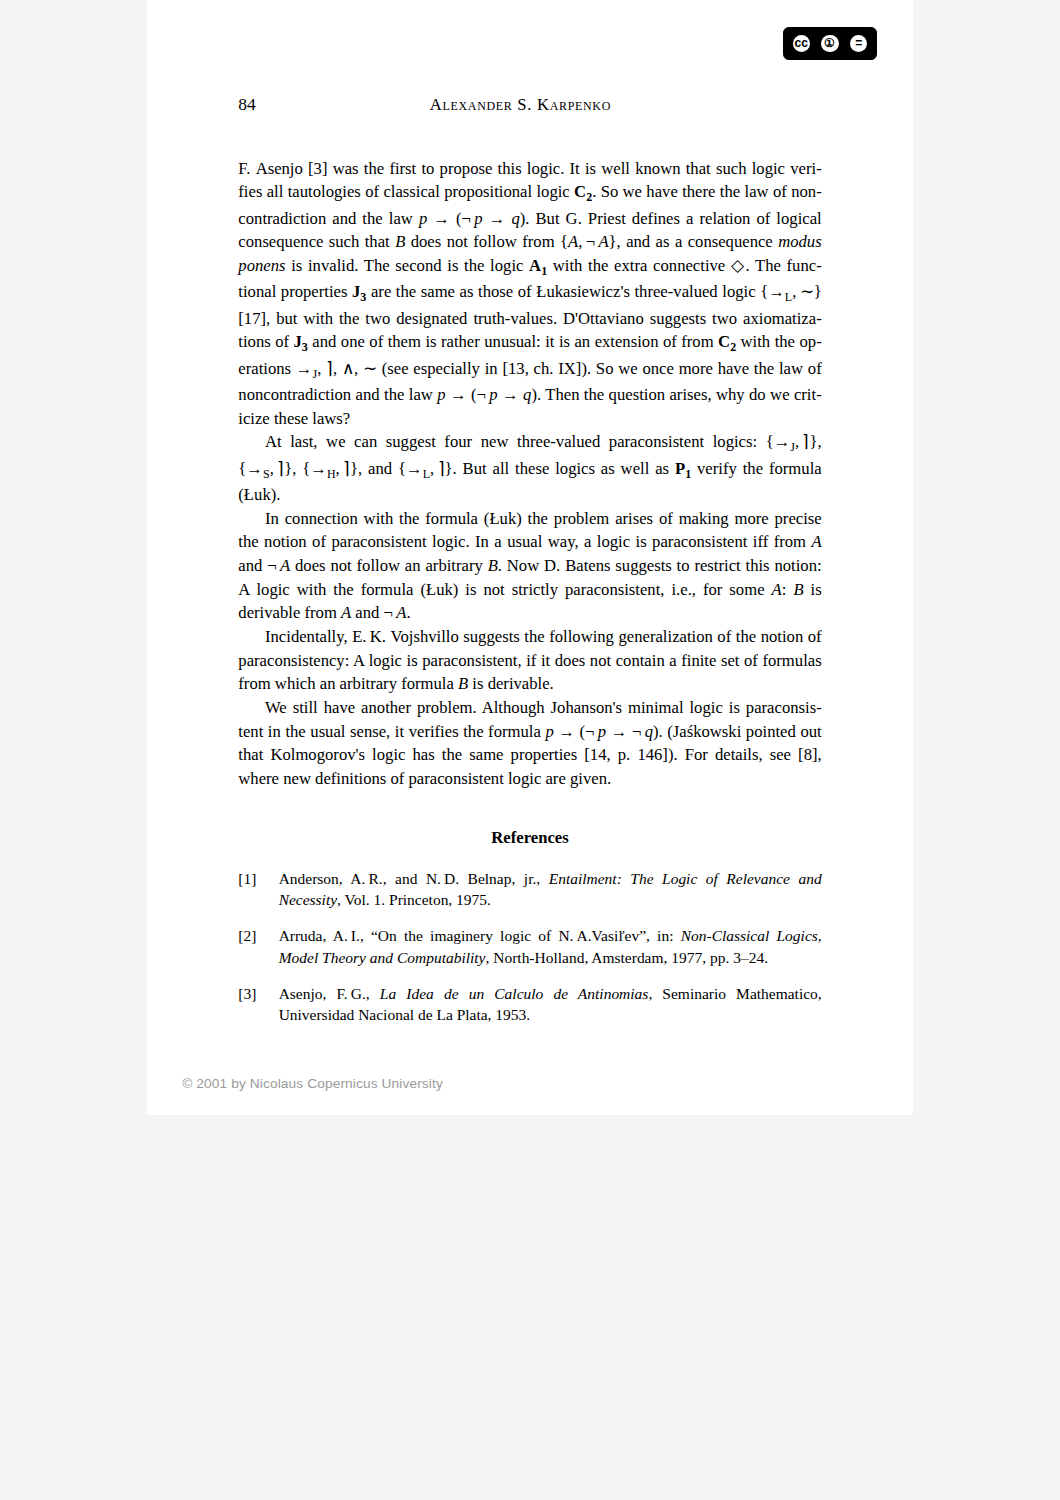cc ①=
84
Alexander S. Karpenko
F. Asenjo [3] was the first to propose this logic. It is well known that such logic verifies all tautologies of classical propositional logic C2. So we have there the law of noncontradiction and the law p → (¬ p → q). But G. Priest defines a relation of logical consequence such that B does not follow from {A, ¬ A}, and as a consequence modus ponens is invalid. The second is the logic A1 with the extra connective ◇. The functional properties J3 are the same as those of Łukasiewicz's three-valued logic {→L, ∼} [17], but with the two designated truth-values. D'Ottaviano suggests two axiomatizations of J3 and one of them is rather unusual: it is an extension of from C2 with the operations →J, ⌉, ∧, ∼ (see especially in [13, ch. IX]). So we once more have the law of noncontradiction and the law p → (¬ p → q). Then the question arises, why do we criticize these laws?
At last, we can suggest four new three-valued paraconsistent logics: {→J, ⌉}, {→S, ⌉}, {→H, ⌉}, and {→L, ⌉}. But all these logics as well as P1 verify the formula (Łuk).
In connection with the formula (Łuk) the problem arises of making more precise the notion of paraconsistent logic. In a usual way, a logic is paraconsistent iff from A and ¬ A does not follow an arbitrary B. Now D. Batens suggests to restrict this notion: A logic with the formula (Łuk) is not strictly paraconsistent, i.e., for some A: B is derivable from A and ¬ A.
Incidentally, E. K. Vojshvillo suggests the following generalization of the notion of paraconsistency: A logic is paraconsistent, if it does not contain a finite set of formulas from which an arbitrary formula B is derivable.
We still have another problem. Although Johanson's minimal logic is paraconsistent in the usual sense, it verifies the formula p → (¬ p → ¬ q). (Jaśkowski pointed out that Kolmogorov's logic has the same properties [14, p. 146]). For details, see [8], where new definitions of paraconsistent logic are given.
References
[1] Anderson, A. R., and N. D. Belnap, jr., Entailment: The Logic of Relevance and Necessity, Vol. 1. Princeton, 1975.
[2] Arruda, A. I., “On the imaginery logic of N. A.Vasiľev”, in: Non-Classical Logics, Model Theory and Computability, North-Holland, Amsterdam, 1977, pp. 3–24.
[3] Asenjo, F. G., La Idea de un Calculo de Antinomias, Seminario Mathematico, Universidad Nacional de La Plata, 1953.
© 2001 by Nicolaus Copernicus University